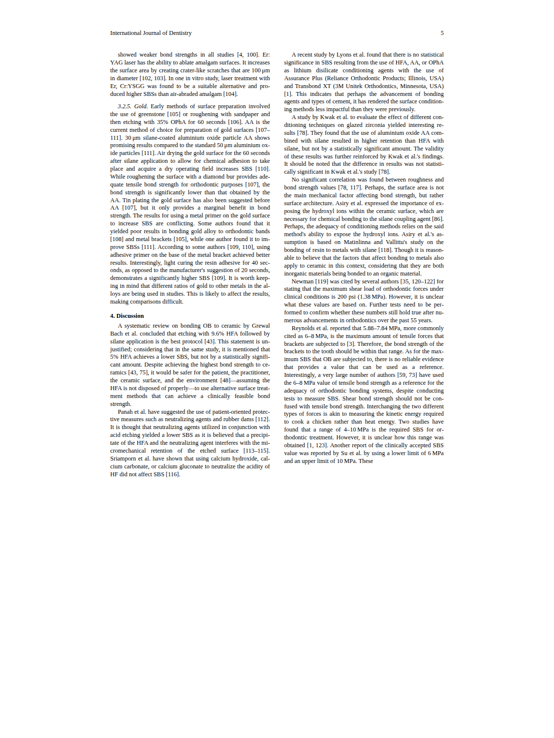International Journal of Dentistry
5
showed weaker bond strengths in all studies [4, 100]. Er: YAG laser has the ability to ablate amalgam surfaces. It increases the surface area by creating crater-like scratches that are 100 μm in diameter [102, 103]. In one in vitro study, laser treatment with Er, Cr:YSGG was found to be a suitable alternative and produced higher SBSs than air-abraded amalgam [104].
3.2.5. Gold. Early methods of surface preparation involved the use of greenstone [105] or roughening with sandpaper and then etching with 35% OPhA for 60 seconds [106]. AA is the current method of choice for preparation of gold surfaces [107–111]. 30 μm silane-coated aluminium oxide particle AA shows promising results compared to the standard 50 μm aluminium oxide particles [111]. Air drying the gold surface for the 60 seconds after silane application to allow for chemical adhesion to take place and acquire a dry operating field increases SBS [110]. While roughening the surface with a diamond bur provides adequate tensile bond strength for orthodontic purposes [107], the bond strength is significantly lower than that obtained by the AA. Tin plating the gold surface has also been suggested before AA [107], but it only provides a marginal benefit in bond strength. The results for using a metal primer on the gold surface to increase SBS are conflicting. Some authors found that it yielded poor results in bonding gold alloy to orthodontic bands [108] and metal brackets [105], while one author found it to improve SBSs [111]. According to some authors [109, 110], using adhesive primer on the base of the metal bracket achieved better results. Interestingly, light curing the resin adhesive for 40 seconds, as opposed to the manufacturer's suggestion of 20 seconds, demonstrates a significantly higher SBS [109]. It is worth keeping in mind that different ratios of gold to other metals in the alloys are being used in studies. This is likely to affect the results, making comparisons difficult.
4. Discussion
A systematic review on bonding OB to ceramic by Grewal Bach et al. concluded that etching with 9.6% HFA followed by silane application is the best protocol [43]. This statement is unjustified; considering that in the same study, it is mentioned that 5% HFA achieves a lower SBS, but not by a statistically significant amount. Despite achieving the highest bond strength to ceramics [43, 75], it would be safer for the patient, the practitioner, the ceramic surface, and the environment [48]—assuming the HFA is not disposed of properly—to use alternative surface treatment methods that can achieve a clinically feasible bond strength.
Panah et al. have suggested the use of patient-oriented protective measures such as neutralizing agents and rubber dams [112]. It is thought that neutralizing agents utilized in conjunction with acid etching yielded a lower SBS as it is believed that a precipitate of the HFA and the neutralizing agent interferes with the micromechanical retention of the etched surface [113–115]. Sriamporn et al. have shown that using calcium hydroxide, calcium carbonate, or calcium gluconate to neutralize the acidity of HF did not affect SBS [116].
A recent study by Lyons et al. found that there is no statistical significance in SBS resulting from the use of HFA, AA, or OPhA as lithium disilicate conditioning agents with the use of Assurance Plus (Reliance Orthodontic Products; Illinois, USA) and Transbond XT (3M Unitek Orthodontics, Minnesota, USA) [1]. This indicates that perhaps the advancement of bonding agents and types of cement, it has rendered the surface conditioning methods less impactful than they were previously.
A study by Kwak et al. to evaluate the effect of different conditioning techniques on glazed zirconia yielded interesting results [78]. They found that the use of aluminium oxide AA combined with silane resulted in higher retention than HFA with silane, but not by a statistically significant amount. The validity of these results was further reinforced by Kwak et al.'s findings. It should be noted that the difference in results was not statistically significant in Kwak et al.'s study [78].
No significant correlation was found between roughness and bond strength values [78, 117]. Perhaps, the surface area is not the main mechanical factor affecting bond strength, but rather surface architecture. Asiry et al. expressed the importance of exposing the hydroxyl ions within the ceramic surface, which are necessary for chemical bonding to the silane coupling agent [86]. Perhaps, the adequacy of conditioning methods relies on the said method's ability to expose the hydroxyl ions. Asiry et al.'s assumption is based on Matinlinna and Vallittu's study on the bonding of resin to metals with silane [118]. Though it is reasonable to believe that the factors that affect bonding to metals also apply to ceramic in this context, considering that they are both inorganic materials being bonded to an organic material.
Newman [119] was cited by several authors [35, 120–122] for stating that the maximum shear load of orthodontic forces under clinical conditions is 200 psi (1.38 MPa). However, it is unclear what these values are based on. Further tests need to be performed to confirm whether these numbers still hold true after numerous advancements in orthodontics over the past 55 years.
Reynolds et al. reported that 5.88–7.84 MPa, more commonly cited as 6–8 MPa, is the maximum amount of tensile forces that brackets are subjected to [3]. Therefore, the bond strength of the brackets to the tooth should be within that range. As for the maximum SBS that OB are subjected to, there is no reliable evidence that provides a value that can be used as a reference. Interestingly, a very large number of authors [59, 73] have used the 6–8 MPa value of tensile bond strength as a reference for the adequacy of orthodontic bonding systems, despite conducting tests to measure SBS. Shear bond strength should not be confused with tensile bond strength. Interchanging the two different types of forces is akin to measuring the kinetic energy required to cook a chicken rather than heat energy. Two studies have found that a range of 4–10 MPa is the required SBS for orthodontic treatment. However, it is unclear how this range was obtained [1, 123]. Another report of the clinically accepted SBS value was reported by Su et al. by using a lower limit of 6 MPa and an upper limit of 10 MPa. These